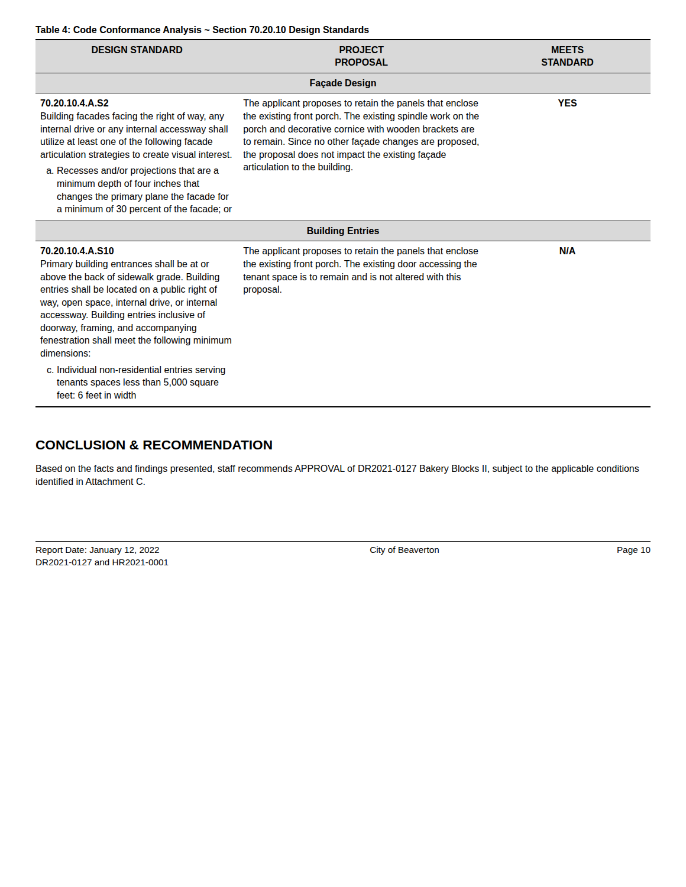Table 4: Code Conformance Analysis ~ Section 70.20.10 Design Standards
| DESIGN STANDARD | PROJECT PROPOSAL | MEETS STANDARD |
| --- | --- | --- |
| Façade Design |
| 70.20.10.4.A.S2 Building facades facing the right of way, any internal drive or any internal accessway shall utilize at least one of the following facade articulation strategies to create visual interest. Recesses and/or projections that are a minimum depth of four inches that changes the primary plane the facade for a minimum of 30 percent of the facade; or | The applicant proposes to retain the panels that enclose the existing front porch. The existing spindle work on the porch and decorative cornice with wooden brackets are to remain. Since no other façade changes are proposed, the proposal does not impact the existing façade articulation to the building. | YES |
| Building Entries |
| 70.20.10.4.A.S10 Primary building entrances shall be at or above the back of sidewalk grade. Building entries shall be located on a public right of way, open space, internal drive, or internal accessway. Building entries inclusive of doorway, framing, and accompanying fenestration shall meet the following minimum dimensions: Individual non-residential entries serving tenants spaces less than 5,000 square feet: 6 feet in width | The applicant proposes to retain the panels that enclose the existing front porch. The existing door accessing the tenant space is to remain and is not altered with this proposal. | N/A |
CONCLUSION & RECOMMENDATION
Based on the facts and findings presented, staff recommends APPROVAL of DR2021-0127 Bakery Blocks II, subject to the applicable conditions identified in Attachment C.
Report Date: January 12, 2022
DR2021-0127 and HR2021-0001
City of Beaverton
Page 10